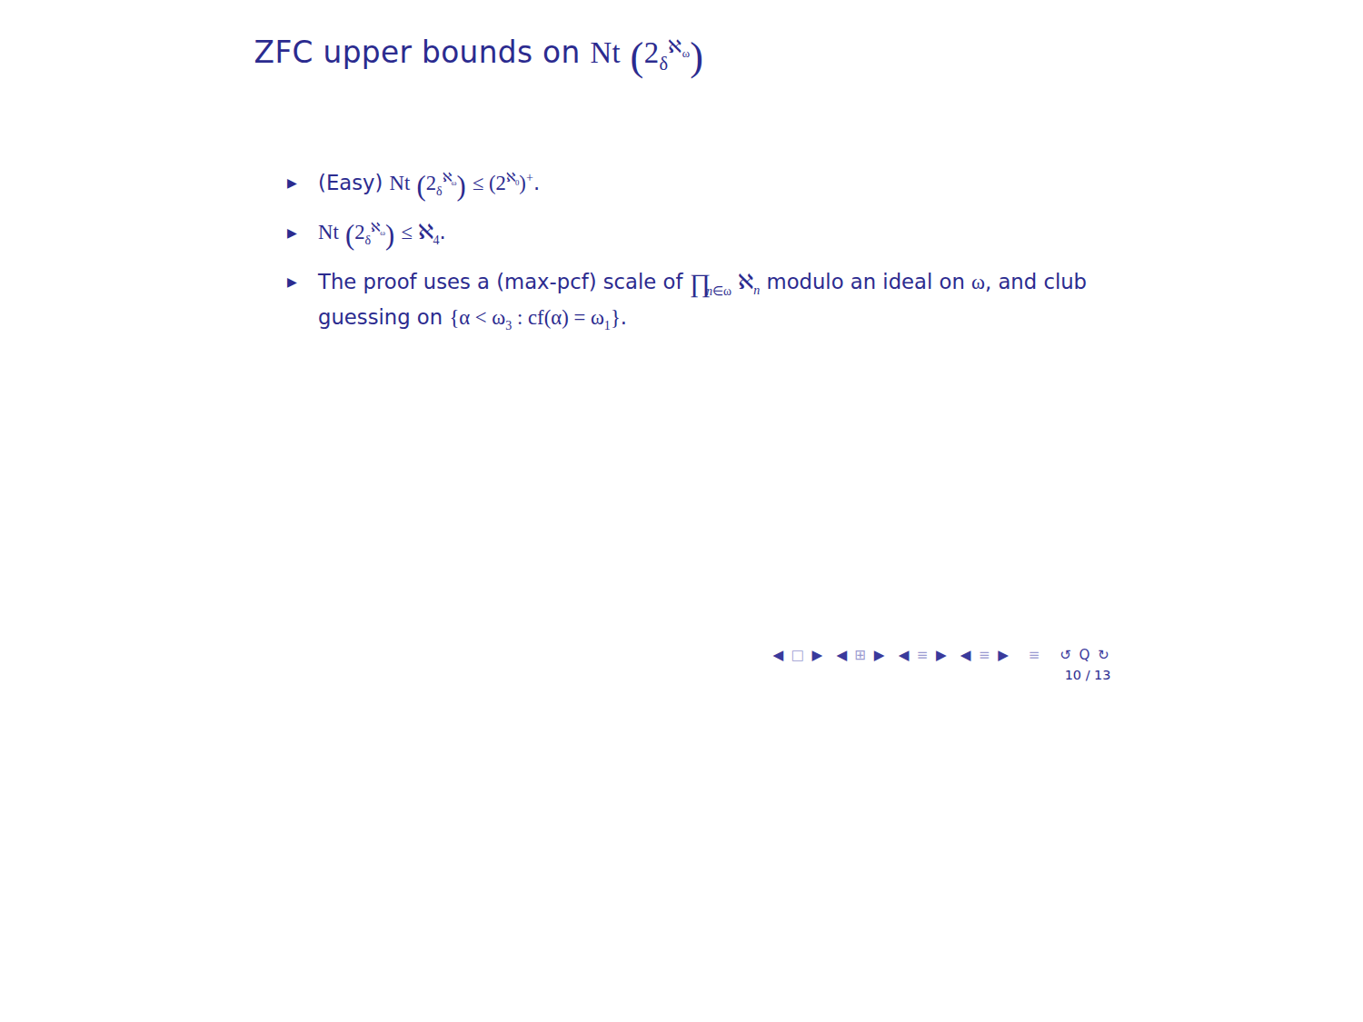ZFC upper bounds on Nt (2δℵω)
(Easy) Nt (2δℵω) ≤ (2ℵ0)+.
Nt (2δℵω) ≤ ℵ4.
The proof uses a (max-pcf) scale of ∏n∈ω ℵn modulo an ideal on ω, and club guessing on {α < ω3 : cf(α) = ω1}.
◀ □ ▶ ◀ ⊞ ▶ ◀ ≡ ▶ ◀ ≡ ▶ ≡ ↺ Q ↻
10 / 13